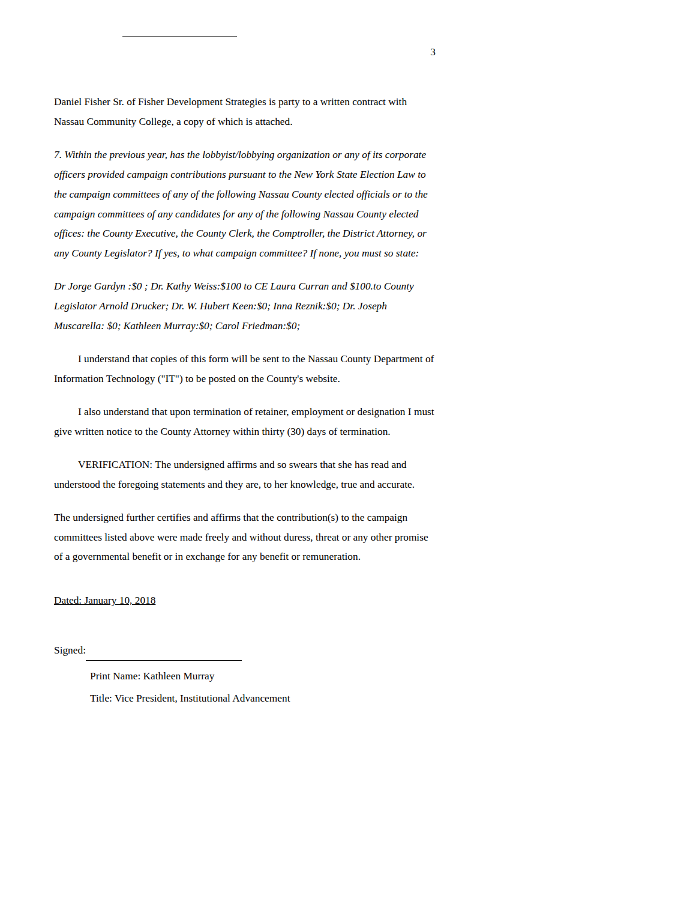3
Daniel Fisher Sr. of Fisher Development Strategies is party to a written contract with Nassau Community College, a copy of which is attached.
7. Within the previous year, has the lobbyist/lobbying organization or any of its corporate officers provided campaign contributions pursuant to the New York State Election Law to the campaign committees of any of the following Nassau County elected officials or to the campaign committees of any candidates for any of the following Nassau County elected offices: the County Executive, the County Clerk, the Comptroller, the District Attorney, or any County Legislator? If yes, to what campaign committee? If none, you must so state:
Dr Jorge Gardyn :$0 ; Dr. Kathy Weiss:$100 to CE Laura Curran and $100.to County Legislator Arnold Drucker; Dr. W. Hubert Keen:$0; Inna Reznik:$0; Dr. Joseph Muscarella: $0; Kathleen Murray:$0; Carol Friedman:$0;
I understand that copies of this form will be sent to the Nassau County Department of Information Technology ("IT") to be posted on the County's website.
I also understand that upon termination of retainer, employment or designation I must give written notice to the County Attorney within thirty (30) days of termination.
VERIFICATION: The undersigned affirms and so swears that she has read and understood the foregoing statements and they are, to her knowledge, true and accurate.
The undersigned further certifies and affirms that the contribution(s) to the campaign committees listed above were made freely and without duress, threat or any other promise of a governmental benefit or in exchange for any benefit or remuneration.
Dated: January 10, 2018
Signed:
Print Name: Kathleen Murray
Title: Vice President, Institutional Advancement